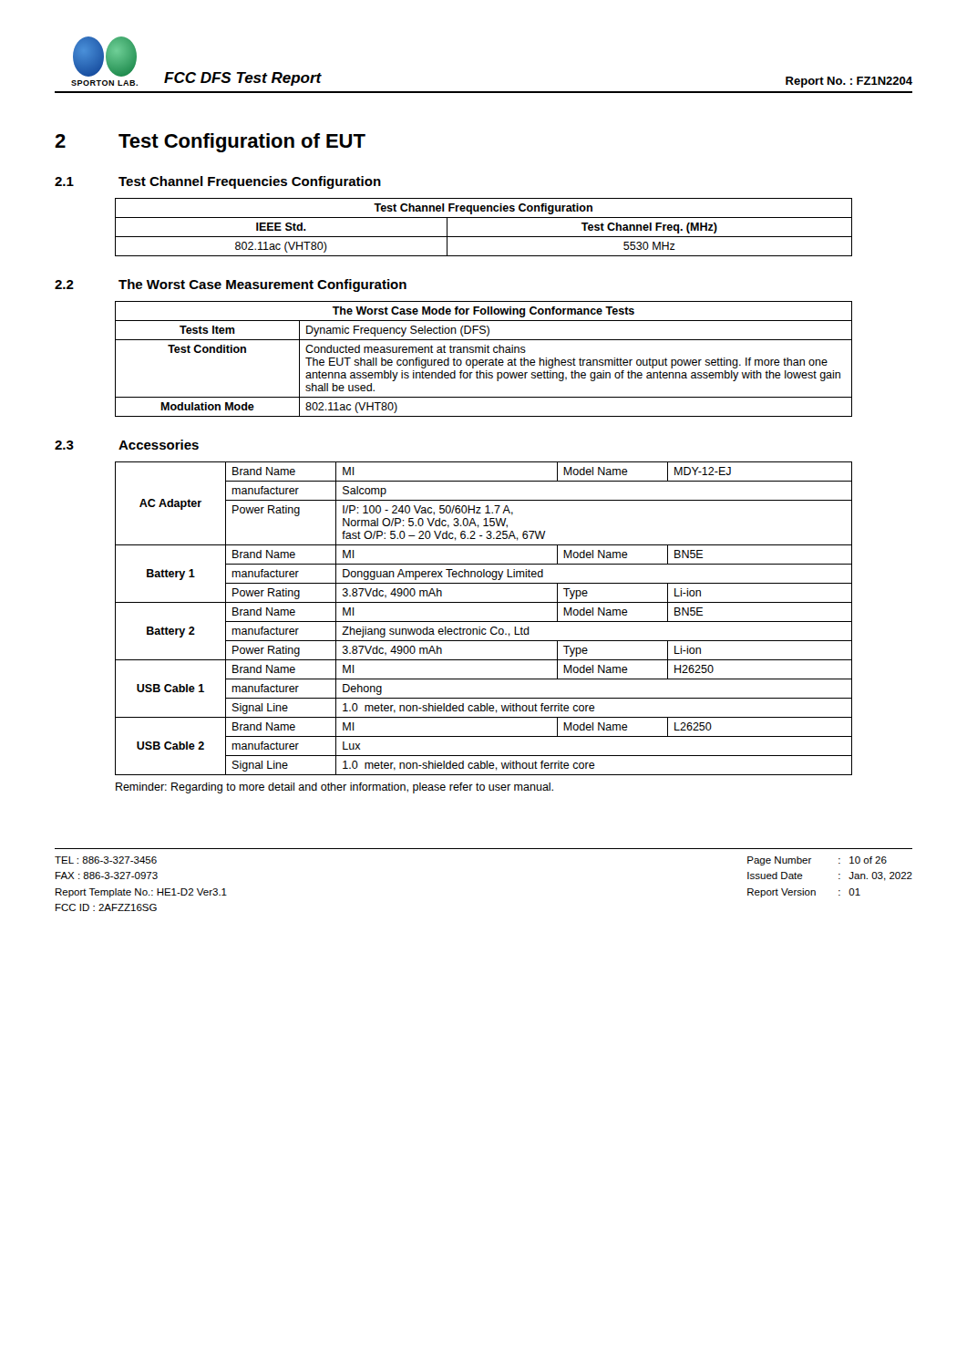SPORTON LAB.
FCC DFS Test Report
Report No. : FZ1N2204
2 Test Configuration of EUT
2.1 Test Channel Frequencies Configuration
| Test Channel Frequencies Configuration |
| --- |
| IEEE Std. | Test Channel Freq. (MHz) |
| 802.11ac (VHT80) | 5530 MHz |
2.2 The Worst Case Measurement Configuration
| The Worst Case Mode for Following Conformance Tests |
| --- |
| Tests Item | Dynamic Frequency Selection (DFS) |
| Test Condition | Conducted measurement at transmit chains The EUT shall be configured to operate at the highest transmitter output power setting. If more than one antenna assembly is intended for this power setting, the gain of the antenna assembly with the lowest gain shall be used. |
| Modulation Mode | 802.11ac (VHT80) |
2.3 Accessories
| AC Adapter | Brand Name | MI | Model Name | MDY-12-EJ |
| manufacturer | Salcomp |
| Power Rating | I/P: 100 - 240 Vac, 50/60Hz 1.7 A, Normal O/P: 5.0 Vdc, 3.0A, 15W, fast O/P: 5.0 – 20 Vdc, 6.2 - 3.25A, 67W |
| Battery 1 | Brand Name | MI | Model Name | BN5E |
| manufacturer | Dongguan Amperex Technology Limited |
| Power Rating | 3.87Vdc, 4900 mAh | Type | Li-ion |
| Battery 2 | Brand Name | MI | Model Name | BN5E |
| manufacturer | Zhejiang sunwoda electronic Co., Ltd |
| Power Rating | 3.87Vdc, 4900 mAh | Type | Li-ion |
| USB Cable 1 | Brand Name | MI | Model Name | H26250 |
| manufacturer | Dehong |
| Signal Line | 1.0 meter, non-shielded cable, without ferrite core |
| USB Cable 2 | Brand Name | MI | Model Name | L26250 |
| manufacturer | Lux |
| Signal Line | 1.0 meter, non-shielded cable, without ferrite core |
Reminder: Regarding to more detail and other information, please refer to user manual.
TEL : 886-3-327-3456
FAX : 886-3-327-0973
Report Template No.: HE1-D2 Ver3.1
FCC ID : 2AFZZ16SG
Page Number: 10 of 26
Issued Date: Jan. 03, 2022
Report Version: 01